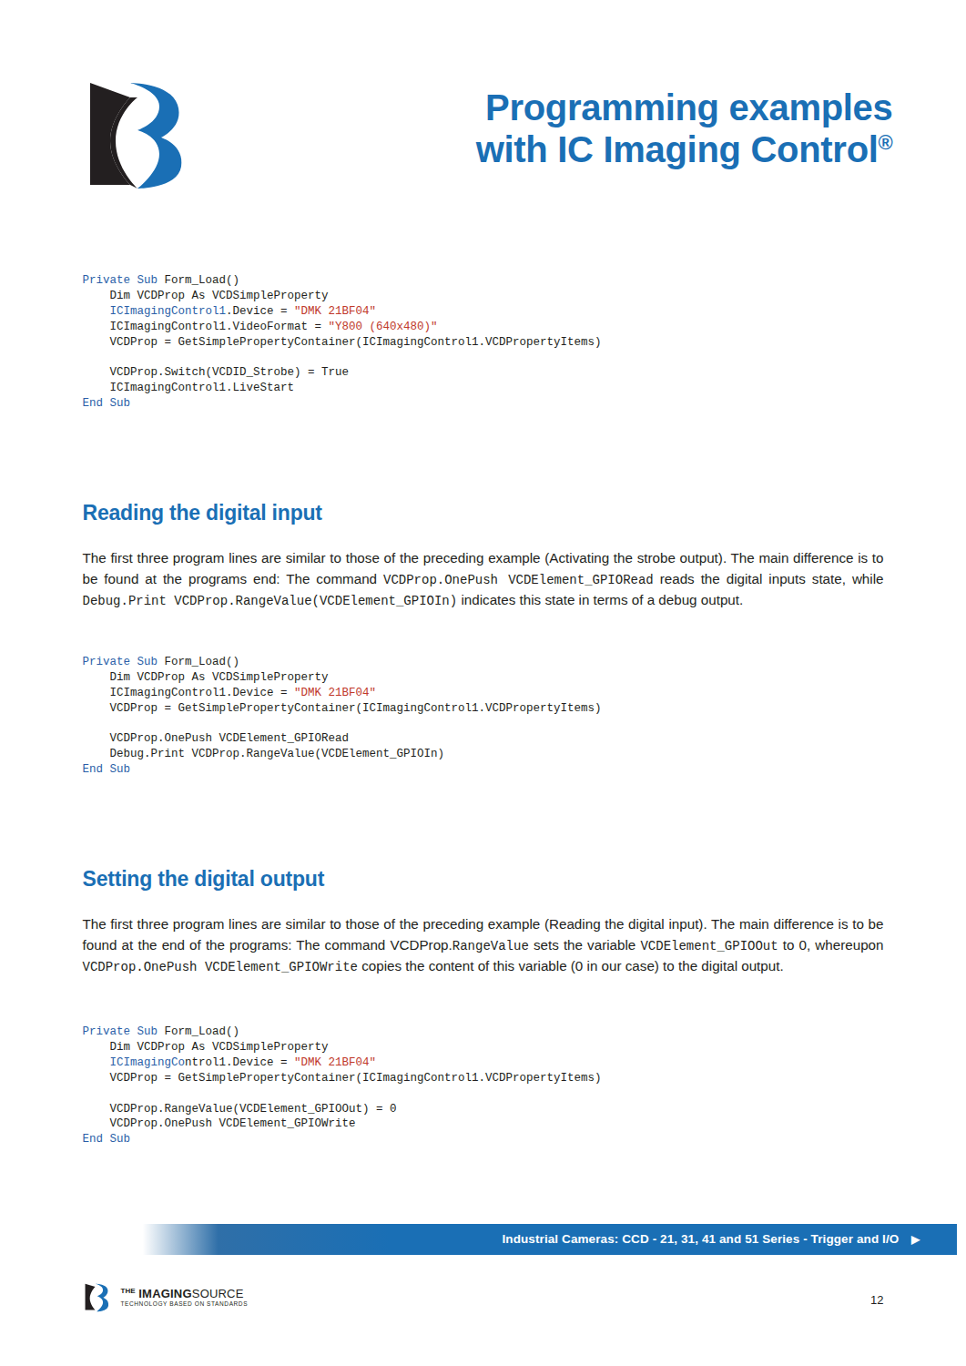Programming exampleswith IC Imaging Control®
Private Sub Form_Load()
    Dim VCDProp As VCDSimpleProperty
    ICImagingControl1.Device = "DMK 21BF04"
    ICImagingControl1.VideoFormat = "Y800 (640x480)"
    VCDProp = GetSimplePropertyContainer(ICImagingControl1.VCDPropertyItems)

    VCDProp.Switch(VCDID_Strobe) = True
    ICImagingControl1.LiveStart
End Sub
Reading the digital input
The first three program lines are similar to those of the preceding example (Activating the strobe output). The main difference is to be found at the programs end: The command VCDProp.OnePush VCDElement_GPIORead reads the digital inputs state, while Debug.Print VCDProp.RangeValue(VCDElement_GPIOIn) indicates this state in terms of a debug output.
Private Sub Form_Load()
    Dim VCDProp As VCDSimpleProperty
    ICImagingControl1.Device = "DMK 21BF04"
    VCDProp = GetSimplePropertyContainer(ICImagingControl1.VCDPropertyItems)

    VCDProp.OnePush VCDElement_GPIORead
    Debug.Print VCDProp.RangeValue(VCDElement_GPIOIn)
End Sub
Setting the digital output
The first three program lines are similar to those of the preceding example (Reading the digital input). The main difference is to be found at the end of the programs: The command VCDProp.RangeValue sets the variable VCDElement_GPIOOut to 0, whereupon VCDProp.OnePush VCDElement_GPIOWrite copies the content of this variable (0 in our case) to the digital output.
Private Sub Form_Load()
    Dim VCDProp As VCDSimpleProperty
    ICImagingControl1.Device = "DMK 21BF04"
    VCDProp = GetSimplePropertyContainer(ICImagingControl1.VCDPropertyItems)

    VCDProp.RangeValue(VCDElement_GPIOOut) = 0
    VCDProp.OnePush VCDElement_GPIOWrite
End Sub
Industrial Cameras: CCD - 21, 31, 41 and 51 Series - Trigger and I/O ▶
THE IMAGINGSOURCE
TECHNOLOGY BASED ON STANDARDS
12